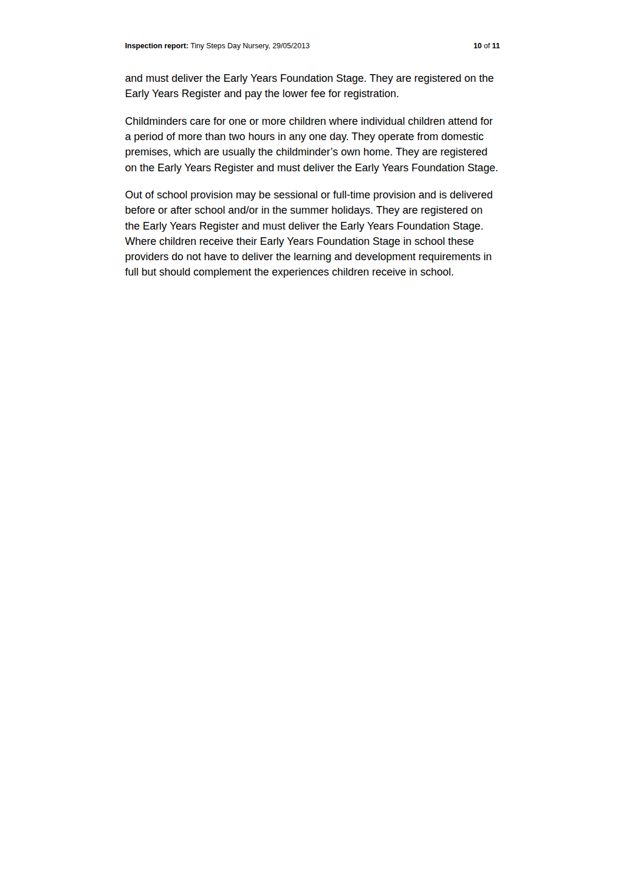Inspection report: Tiny Steps Day Nursery, 29/05/2013
10 of 11
and must deliver the Early Years Foundation Stage. They are registered on the Early Years Register and pay the lower fee for registration.
Childminders care for one or more children where individual children attend for a period of more than two hours in any one day. They operate from domestic premises, which are usually the childminder’s own home. They are registered on the Early Years Register and must deliver the Early Years Foundation Stage.
Out of school provision may be sessional or full-time provision and is delivered before or after school and/or in the summer holidays. They are registered on the Early Years Register and must deliver the Early Years Foundation Stage. Where children receive their Early Years Foundation Stage in school these providers do not have to deliver the learning and development requirements in full but should complement the experiences children receive in school.